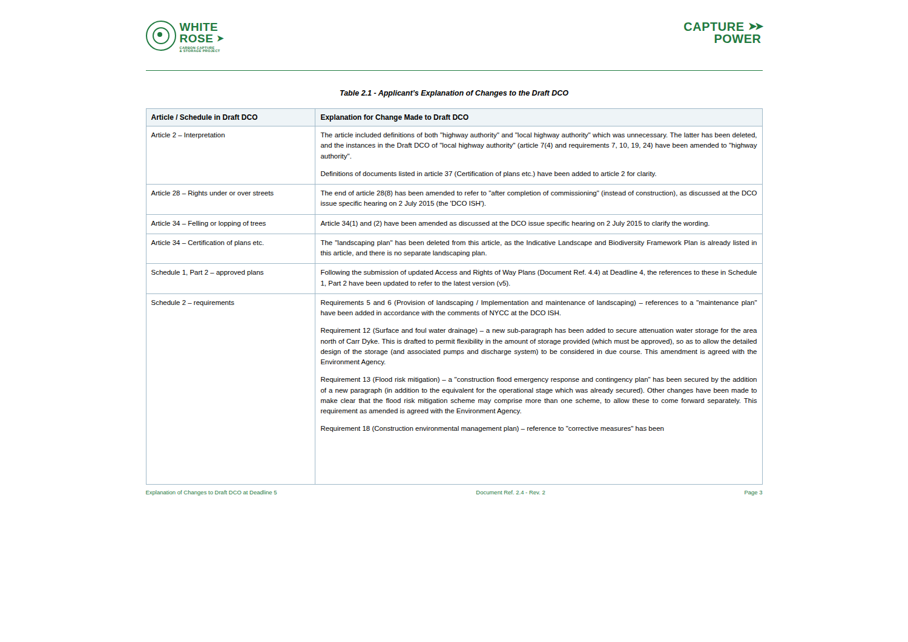WHITE
ROSE➤
CARBON CAPTURE
& STORAGE PROJECT
CAPTURE➤➤
POWER
Table 2.1 - Applicant’s Explanation of Changes to the Draft DCO
| Article / Schedule in Draft DCO | Explanation for Change Made to Draft DCO |
| --- | --- |
| Article 2 – Interpretation | The article included definitions of both "highway authority" and "local highway authority" which was unnecessary. The latter has been deleted, and the instances in the Draft DCO of "local highway authority" (article 7(4) and requirements 7, 10, 19, 24) have been amended to "highway authority". Definitions of documents listed in article 37 (Certification of plans etc.) have been added to article 2 for clarity. |
| Article 28 – Rights under or over streets | The end of article 28(8) has been amended to refer to "after completion of commissioning" (instead of construction), as discussed at the DCO issue specific hearing on 2 July 2015 (the 'DCO ISH'). |
| Article 34 – Felling or lopping of trees | Article 34(1) and (2) have been amended as discussed at the DCO issue specific hearing on 2 July 2015 to clarify the wording. |
| Article 34 – Certification of plans etc. | The "landscaping plan" has been deleted from this article, as the Indicative Landscape and Biodiversity Framework Plan is already listed in this article, and there is no separate landscaping plan. |
| Schedule 1, Part 2 – approved plans | Following the submission of updated Access and Rights of Way Plans (Document Ref. 4.4) at Deadline 4, the references to these in Schedule 1, Part 2 have been updated to refer to the latest version (v5). |
| Schedule 2 – requirements | Requirements 5 and 6 (Provision of landscaping / Implementation and maintenance of landscaping) – references to a "maintenance plan" have been added in accordance with the comments of NYCC at the DCO ISH. Requirement 12 (Surface and foul water drainage) – a new sub-paragraph has been added to secure attenuation water storage for the area north of Carr Dyke. This is drafted to permit flexibility in the amount of storage provided (which must be approved), so as to allow the detailed design of the storage (and associated pumps and discharge system) to be considered in due course. This amendment is agreed with the Environment Agency. Requirement 13 (Flood risk mitigation) – a "construction flood emergency response and contingency plan" has been secured by the addition of a new paragraph (in addition to the equivalent for the operational stage which was already secured). Other changes have been made to make clear that the flood risk mitigation scheme may comprise more than one scheme, to allow these to come forward separately. This requirement as amended is agreed with the Environment Agency. Requirement 18 (Construction environmental management plan) – reference to "corrective measures" has been |
Explanation of Changes to Draft DCO at Deadline 5
Document Ref. 2.4 - Rev. 2
Page 3